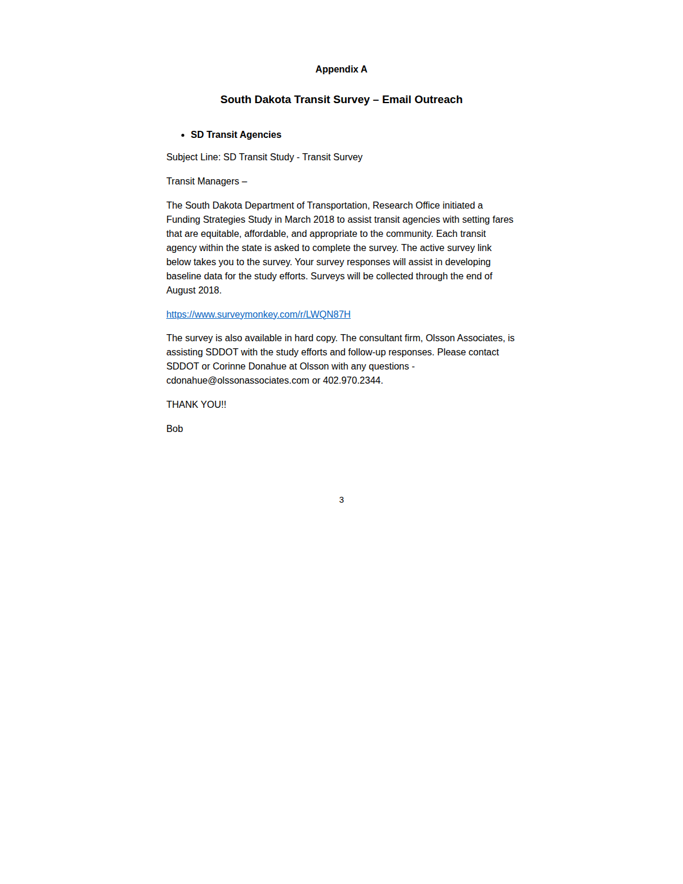Appendix A
South Dakota Transit Survey – Email Outreach
SD Transit Agencies
Subject Line: SD Transit Study - Transit Survey
Transit Managers –
The South Dakota Department of Transportation, Research Office initiated a Funding Strategies Study in March 2018 to assist transit agencies with setting fares that are equitable, affordable, and appropriate to the community. Each transit agency within the state is asked to complete the survey. The active survey link below takes you to the survey. Your survey responses will assist in developing baseline data for the study efforts. Surveys will be collected through the end of August 2018.
https://www.surveymonkey.com/r/LWQN87H
The survey is also available in hard copy. The consultant firm, Olsson Associates, is assisting SDDOT with the study efforts and follow-up responses. Please contact SDDOT or Corinne Donahue at Olsson with any questions - cdonahue@olssonassociates.com or 402.970.2344.
THANK YOU!!
Bob
3